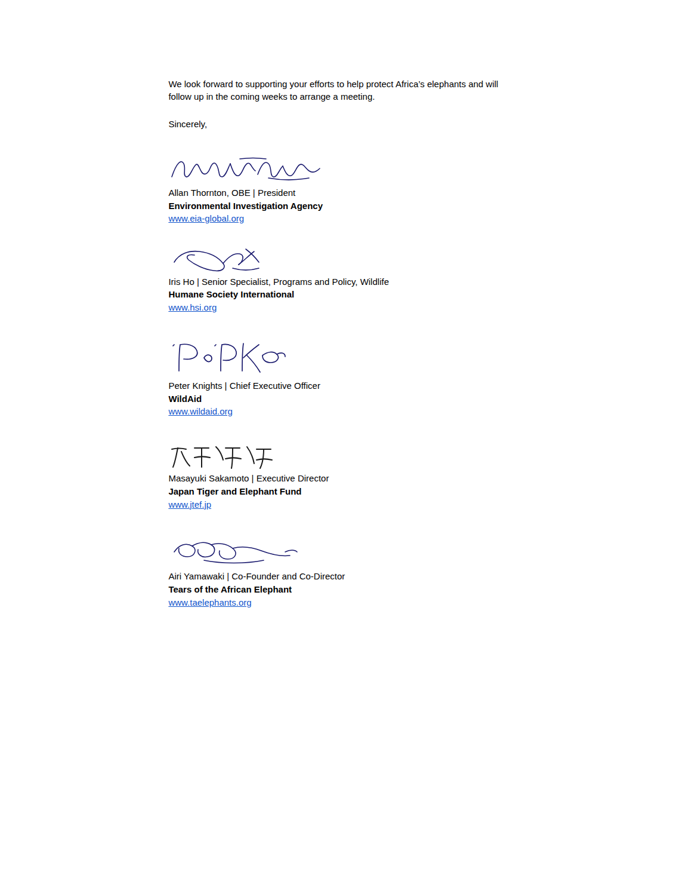We look forward to supporting your efforts to help protect Africa’s elephants and will follow up in the coming weeks to arrange a meeting.
Sincerely,
Allan Thornton, OBE | President
Environmental Investigation Agency
www.eia-global.org
Iris Ho | Senior Specialist, Programs and Policy, Wildlife
Humane Society International
www.hsi.org
Peter Knights | Chief Executive Officer
WildAid
www.wildaid.org
Masayuki Sakamoto | Executive Director
Japan Tiger and Elephant Fund
www.jtef.jp
Airi Yamawaki | Co-Founder and Co-Director
Tears of the African Elephant
www.taelephants.org